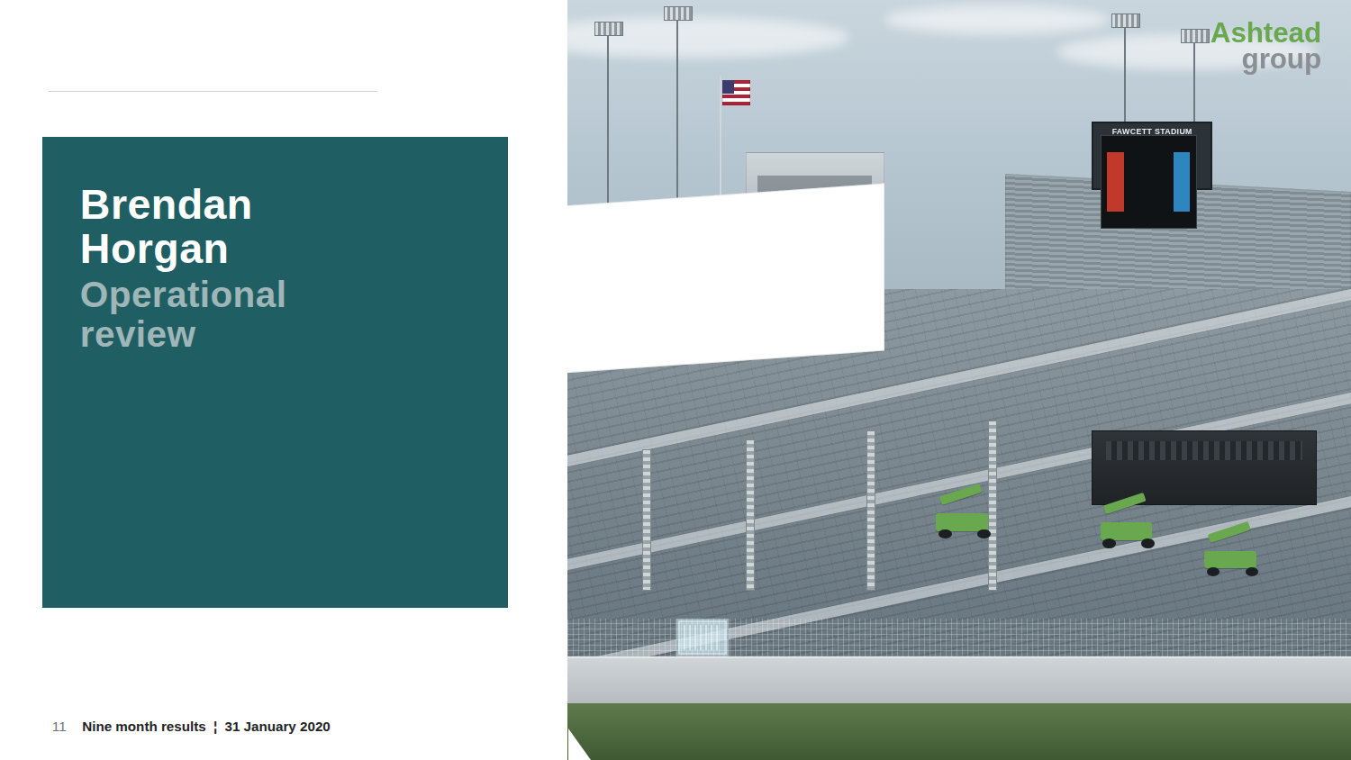FAWCETT STADIUM
Brendan
Horgan
Operational
review
Ashtead group
11 Nine month results ¦ 31 January 2020